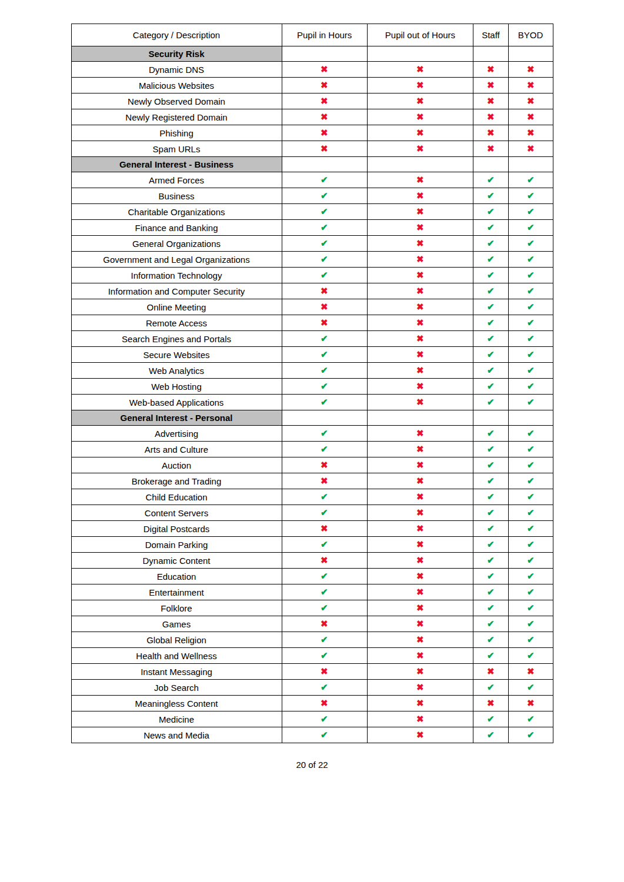| Category / Description | Pupil in Hours | Pupil out of Hours | Staff | BYOD |
| --- | --- | --- | --- | --- |
| Security Risk | | | | |
| Dynamic DNS | ✖ | ✖ | ✖ | ✖ |
| Malicious Websites | ✖ | ✖ | ✖ | ✖ |
| Newly Observed Domain | ✖ | ✖ | ✖ | ✖ |
| Newly Registered Domain | ✖ | ✖ | ✖ | ✖ |
| Phishing | ✖ | ✖ | ✖ | ✖ |
| Spam URLs | ✖ | ✖ | ✖ | ✖ |
| General Interest - Business | | | | |
| Armed Forces | ✔ | ✖ | ✔ | ✔ |
| Business | ✔ | ✖ | ✔ | ✔ |
| Charitable Organizations | ✔ | ✖ | ✔ | ✔ |
| Finance and Banking | ✔ | ✖ | ✔ | ✔ |
| General Organizations | ✔ | ✖ | ✔ | ✔ |
| Government and Legal Organizations | ✔ | ✖ | ✔ | ✔ |
| Information Technology | ✔ | ✖ | ✔ | ✔ |
| Information and Computer Security | ✖ | ✖ | ✔ | ✔ |
| Online Meeting | ✖ | ✖ | ✔ | ✔ |
| Remote Access | ✖ | ✖ | ✔ | ✔ |
| Search Engines and Portals | ✔ | ✖ | ✔ | ✔ |
| Secure Websites | ✔ | ✖ | ✔ | ✔ |
| Web Analytics | ✔ | ✖ | ✔ | ✔ |
| Web Hosting | ✔ | ✖ | ✔ | ✔ |
| Web-based Applications | ✔ | ✖ | ✔ | ✔ |
| General Interest - Personal | | | | |
| Advertising | ✔ | ✖ | ✔ | ✔ |
| Arts and Culture | ✔ | ✖ | ✔ | ✔ |
| Auction | ✖ | ✖ | ✔ | ✔ |
| Brokerage and Trading | ✖ | ✖ | ✔ | ✔ |
| Child Education | ✔ | ✖ | ✔ | ✔ |
| Content Servers | ✔ | ✖ | ✔ | ✔ |
| Digital Postcards | ✖ | ✖ | ✔ | ✔ |
| Domain Parking | ✔ | ✖ | ✔ | ✔ |
| Dynamic Content | ✖ | ✖ | ✔ | ✔ |
| Education | ✔ | ✖ | ✔ | ✔ |
| Entertainment | ✔ | ✖ | ✔ | ✔ |
| Folklore | ✔ | ✖ | ✔ | ✔ |
| Games | ✖ | ✖ | ✔ | ✔ |
| Global Religion | ✔ | ✖ | ✔ | ✔ |
| Health and Wellness | ✔ | ✖ | ✔ | ✔ |
| Instant Messaging | ✖ | ✖ | ✖ | ✖ |
| Job Search | ✔ | ✖ | ✔ | ✔ |
| Meaningless Content | ✖ | ✖ | ✖ | ✖ |
| Medicine | ✔ | ✖ | ✔ | ✔ |
| News and Media | ✔ | ✖ | ✔ | ✔ |
20 of 22